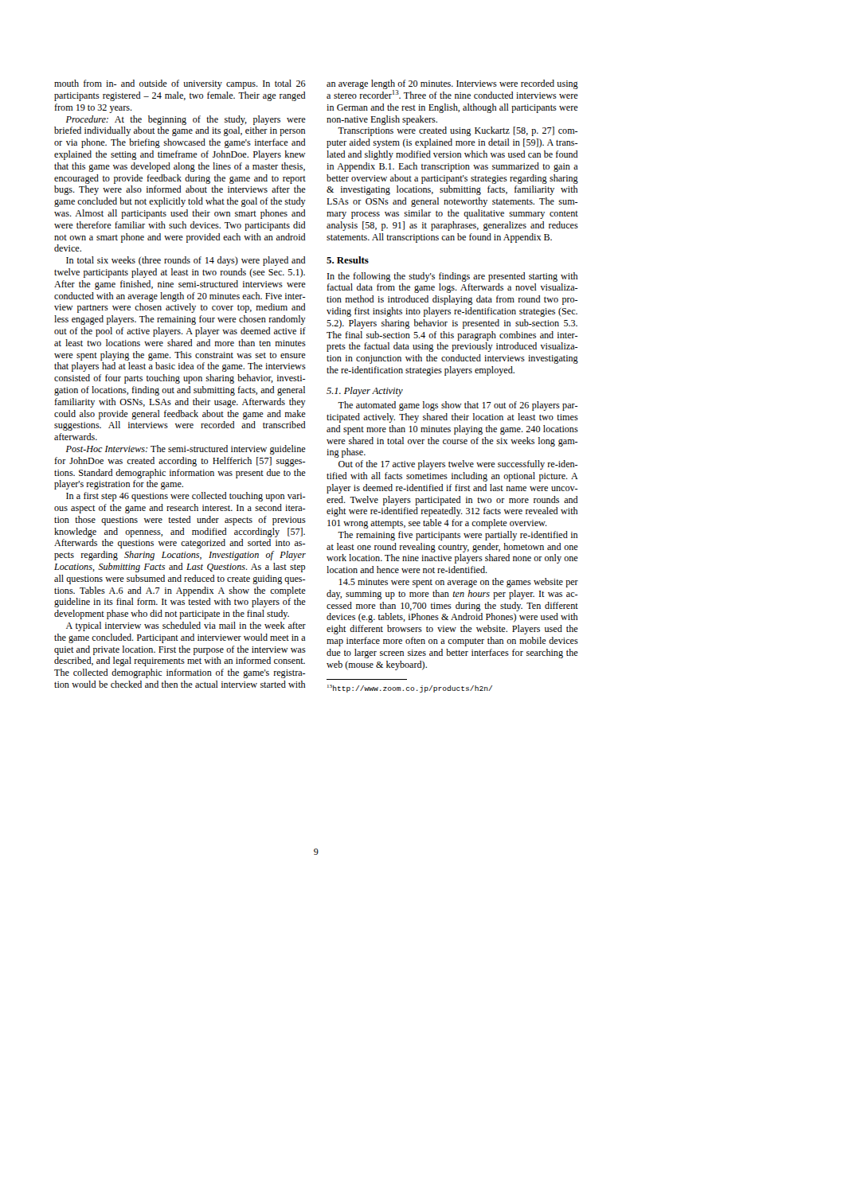mouth from in- and outside of university campus. In total 26 participants registered – 24 male, two female. Their age ranged from 19 to 32 years.
Procedure: At the beginning of the study, players were briefed individually about the game and its goal, either in person or via phone. The briefing showcased the game's interface and explained the setting and timeframe of JohnDoe. Players knew that this game was developed along the lines of a master thesis, encouraged to provide feedback during the game and to report bugs. They were also informed about the interviews after the game concluded but not explicitly told what the goal of the study was. Almost all participants used their own smart phones and were therefore familiar with such devices. Two participants did not own a smart phone and were provided each with an android device.
In total six weeks (three rounds of 14 days) were played and twelve participants played at least in two rounds (see Sec. 5.1). After the game finished, nine semi-structured interviews were conducted with an average length of 20 minutes each. Five interview partners were chosen actively to cover top, medium and less engaged players. The remaining four were chosen randomly out of the pool of active players. A player was deemed active if at least two locations were shared and more than ten minutes were spent playing the game. This constraint was set to ensure that players had at least a basic idea of the game. The interviews consisted of four parts touching upon sharing behavior, investigation of locations, finding out and submitting facts, and general familiarity with OSNs, LSAs and their usage. Afterwards they could also provide general feedback about the game and make suggestions. All interviews were recorded and transcribed afterwards.
Post-Hoc Interviews: The semi-structured interview guideline for JohnDoe was created according to Helfferich [57] suggestions. Standard demographic information was present due to the player's registration for the game.
In a first step 46 questions were collected touching upon various aspect of the game and research interest. In a second iteration those questions were tested under aspects of previous knowledge and openness, and modified accordingly [57]. Afterwards the questions were categorized and sorted into aspects regarding Sharing Locations, Investigation of Player Locations, Submitting Facts and Last Questions. As a last step all questions were subsumed and reduced to create guiding questions. Tables A.6 and A.7 in Appendix A show the complete guideline in its final form. It was tested with two players of the development phase who did not participate in the final study.
A typical interview was scheduled via mail in the week after the game concluded. Participant and interviewer would meet in a quiet and private location. First the purpose of the interview was described, and legal requirements met with an informed consent. The collected demographic information of the game's registration would be checked and then the actual interview started with an average length of 20 minutes. Interviews were recorded using a stereo recorder13. Three of the nine conducted interviews were in German and the rest in English, although all participants were non-native English speakers.
Transcriptions were created using Kuckartz [58, p. 27] computer aided system (is explained more in detail in [59]). A translated and slightly modified version which was used can be found in Appendix B.1. Each transcription was summarized to gain a better overview about a participant's strategies regarding sharing & investigating locations, submitting facts, familiarity with LSAs or OSNs and general noteworthy statements. The summary process was similar to the qualitative summary content analysis [58, p. 91] as it paraphrases, generalizes and reduces statements. All transcriptions can be found in Appendix B.
5. Results
In the following the study's findings are presented starting with factual data from the game logs. Afterwards a novel visualization method is introduced displaying data from round two providing first insights into players re-identification strategies (Sec. 5.2). Players sharing behavior is presented in sub-section 5.3. The final sub-section 5.4 of this paragraph combines and interprets the factual data using the previously introduced visualization in conjunction with the conducted interviews investigating the re-identification strategies players employed.
5.1. Player Activity
The automated game logs show that 17 out of 26 players participated actively. They shared their location at least two times and spent more than 10 minutes playing the game. 240 locations were shared in total over the course of the six weeks long gaming phase.
Out of the 17 active players twelve were successfully re-identified with all facts sometimes including an optional picture. A player is deemed re-identified if first and last name were uncovered. Twelve players participated in two or more rounds and eight were re-identified repeatedly. 312 facts were revealed with 101 wrong attempts, see table 4 for a complete overview.
The remaining five participants were partially re-identified in at least one round revealing country, gender, hometown and one work location. The nine inactive players shared none or only one location and hence were not re-identified.
14.5 minutes were spent on average on the games website per day, summing up to more than ten hours per player. It was accessed more than 10,700 times during the study. Ten different devices (e.g. tablets, iPhones & Android Phones) were used with eight different browsers to view the website. Players used the map interface more often on a computer than on mobile devices due to larger screen sizes and better interfaces for searching the web (mouse & keyboard).
13http://www.zoom.co.jp/products/h2n/
9